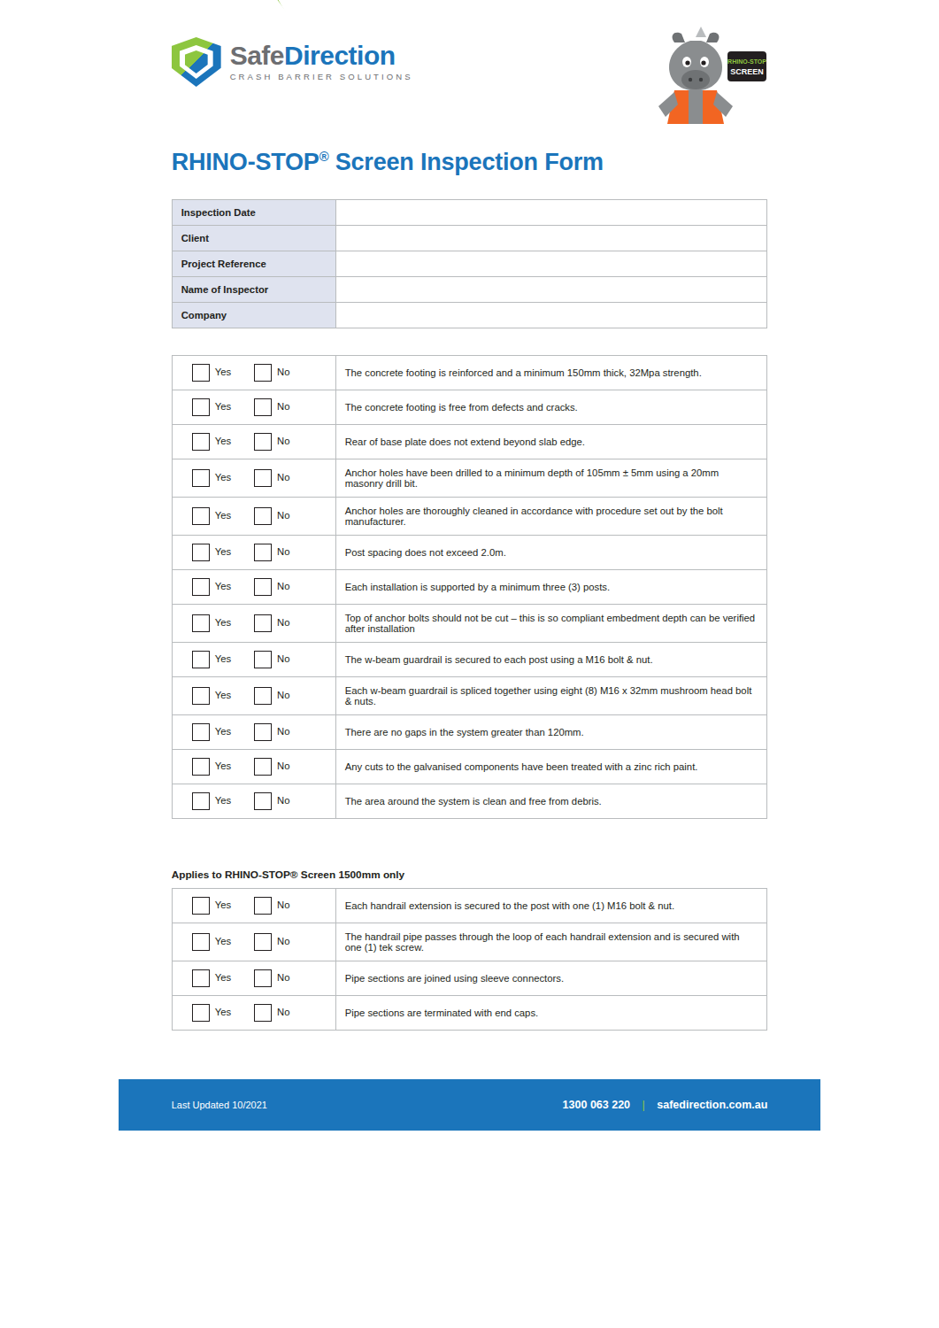Safe Direction
CRASH BARRIER SOLUTIONS
RHINO-STOP SCREEN
RHINO-STOP® Screen Inspection Form
| Inspection Date | |
| Client | |
| Project Reference | |
| Name of Inspector | |
| Company | |
| Yes No | The concrete footing is reinforced and a minimum 150mm thick, 32Mpa strength. |
| Yes No | The concrete footing is free from defects and cracks. |
| Yes No | Rear of base plate does not extend beyond slab edge. |
| Yes No | Anchor holes have been drilled to a minimum depth of 105mm ± 5mm using a 20mm masonry drill bit. |
| Yes No | Anchor holes are thoroughly cleaned in accordance with procedure set out by the bolt manufacturer. |
| Yes No | Post spacing does not exceed 2.0m. |
| Yes No | Each installation is supported by a minimum three (3) posts. |
| Yes No | Top of anchor bolts should not be cut – this is so compliant embedment depth can be verified after installation |
| Yes No | The w-beam guardrail is secured to each post using a M16 bolt & nut. |
| Yes No | Each w-beam guardrail is spliced together using eight (8) M16 x 32mm mushroom head bolt & nuts. |
| Yes No | There are no gaps in the system greater than 120mm. |
| Yes No | Any cuts to the galvanised components have been treated with a zinc rich paint. |
| Yes No | The area around the system is clean and free from debris. |
Applies to RHINO-STOP® Screen 1500mm only
| Yes No | Each handrail extension is secured to the post with one (1) M16 bolt & nut. |
| Yes No | The handrail pipe passes through the loop of each handrail extension and is secured with one (1) tek screw. |
| Yes No | Pipe sections are joined using sleeve connectors. |
| Yes No | Pipe sections are terminated with end caps. |
Last Updated 10/2021
1300 063 220 | safedirection.com.au